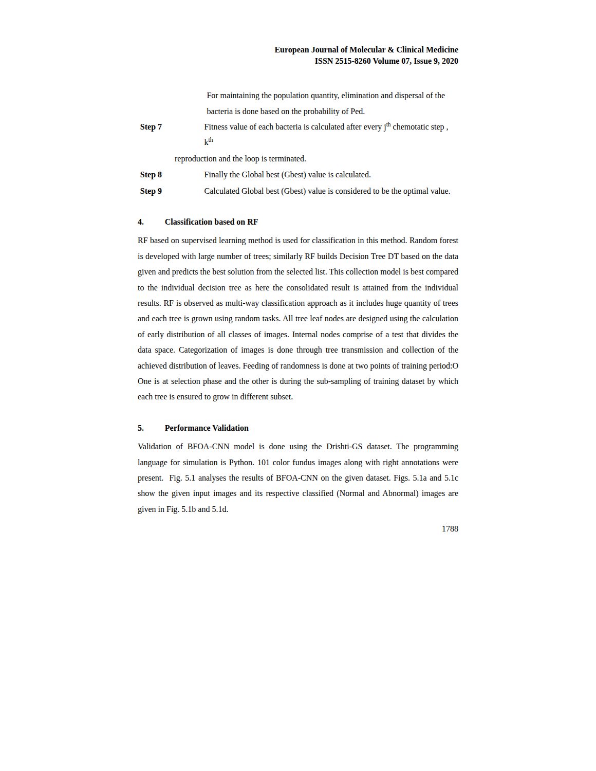European Journal of Molecular & Clinical Medicine ISSN 2515-8260 Volume 07, Issue 9, 2020
For maintaining the population quantity, elimination and dispersal of the bacteria is done based on the probability of Ped.
Step 7
Fitness value of each bacteria is calculated after every jth chemotatic step , kth
reproduction and the loop is terminated.
Step 8
Finally the Global best (Gbest) value is calculated.
Step 9
Calculated Global best (Gbest) value is considered to be the optimal value.
4. Classification based on RF
RF based on supervised learning method is used for classification in this method. Random forest is developed with large number of trees; similarly RF builds Decision Tree DT based on the data given and predicts the best solution from the selected list. This collection model is best compared to the individual decision tree as here the consolidated result is attained from the individual results. RF is observed as multi-way classification approach as it includes huge quantity of trees and each tree is grown using random tasks. All tree leaf nodes are designed using the calculation of early distribution of all classes of images. Internal nodes comprise of a test that divides the data space. Categorization of images is done through tree transmission and collection of the achieved distribution of leaves. Feeding of randomness is done at two points of training period:O One is at selection phase and the other is during the sub-sampling of training dataset by which each tree is ensured to grow in different subset.
5. Performance Validation
Validation of BFOA-CNN model is done using the Drishti-GS dataset. The programming language for simulation is Python. 101 color fundus images along with right annotations were present. Fig. 5.1 analyses the results of BFOA-CNN on the given dataset. Figs. 5.1a and 5.1c show the given input images and its respective classified (Normal and Abnormal) images are given in Fig. 5.1b and 5.1d.
1788